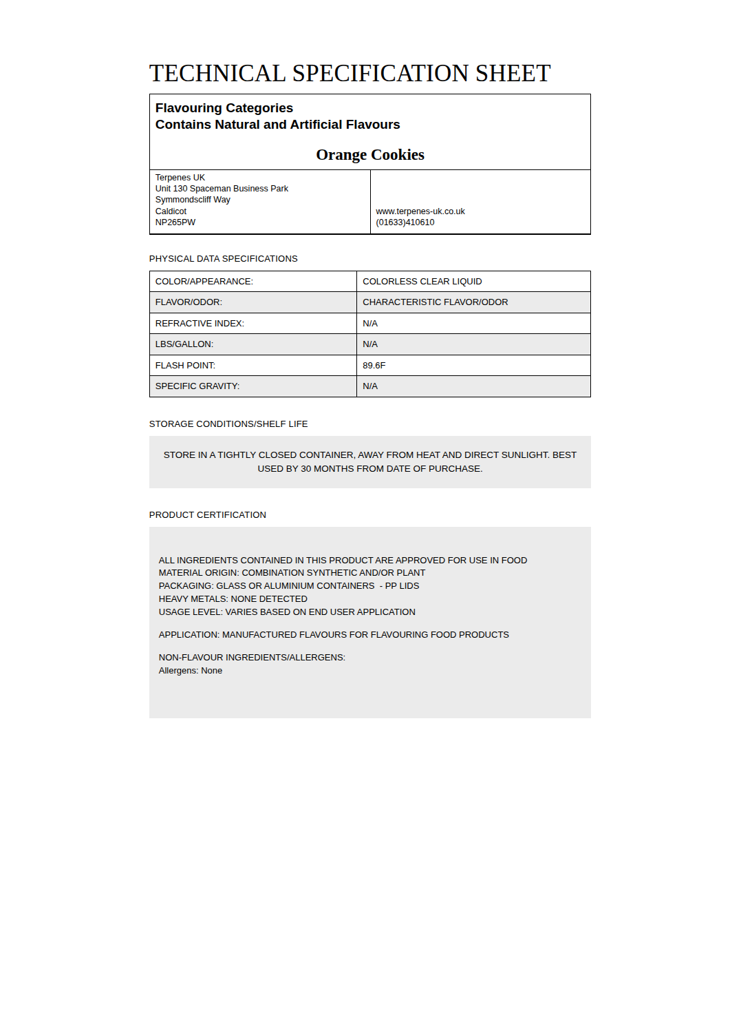TECHNICAL SPECIFICATION SHEET
Flavouring Categories
Contains Natural and Artificial Flavours
Orange Cookies
| Terpenes UK Unit 130 Spaceman Business Park Symmondscliff Way Caldicot NP265PW | www.terpenes-uk.co.uk (01633)410610 |
PHYSICAL DATA SPECIFICATIONS
| COLOR/APPEARANCE: | COLORLESS CLEAR LIQUID |
| FLAVOR/ODOR: | CHARACTERISTIC FLAVOR/ODOR |
| REFRACTIVE INDEX: | N/A |
| LBS/GALLON: | N/A |
| FLASH POINT: | 89.6F |
| SPECIFIC GRAVITY: | N/A |
STORAGE CONDITIONS/SHELF LIFE
STORE IN A TIGHTLY CLOSED CONTAINER, AWAY FROM HEAT AND DIRECT SUNLIGHT. BEST USED BY 30 MONTHS FROM DATE OF PURCHASE.
PRODUCT CERTIFICATION
ALL INGREDIENTS CONTAINED IN THIS PRODUCT ARE APPROVED FOR USE IN FOOD
MATERIAL ORIGIN: COMBINATION SYNTHETIC AND/OR PLANT
PACKAGING: GLASS OR ALUMINIUM CONTAINERS - PP LIDS
HEAVY METALS: NONE DETECTED
USAGE LEVEL: VARIES BASED ON END USER APPLICATION
APPLICATION: MANUFACTURED FLAVOURS FOR FLAVOURING FOOD PRODUCTS
NON-FLAVOUR INGREDIENTS/ALLERGENS:
Allergens: None